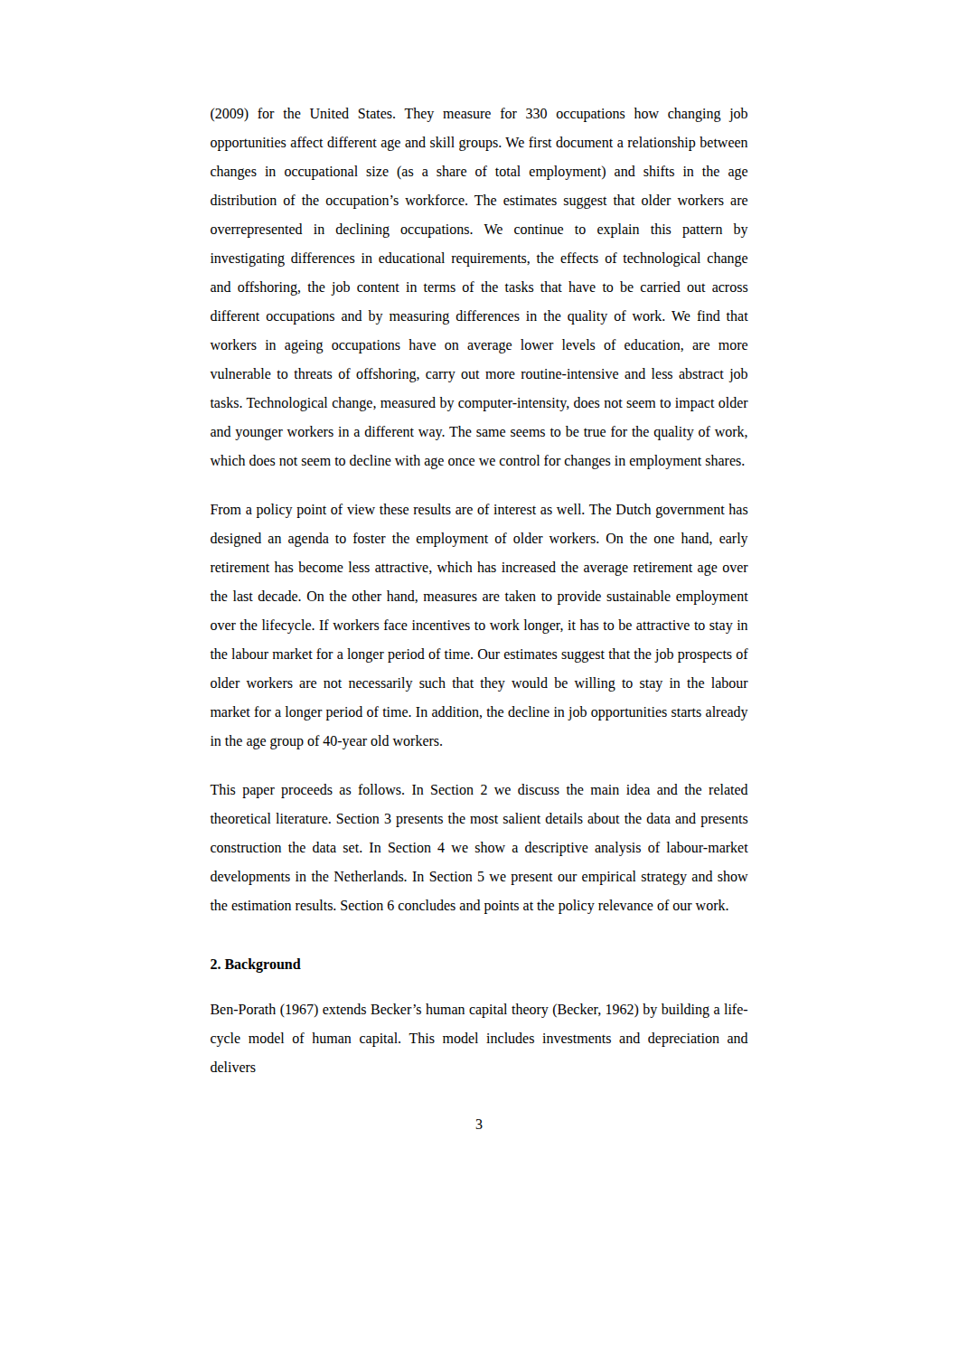(2009) for the United States. They measure for 330 occupations how changing job opportunities affect different age and skill groups. We first document a relationship between changes in occupational size (as a share of total employment) and shifts in the age distribution of the occupation’s workforce. The estimates suggest that older workers are overrepresented in declining occupations. We continue to explain this pattern by investigating differences in educational requirements, the effects of technological change and offshoring, the job content in terms of the tasks that have to be carried out across different occupations and by measuring differences in the quality of work. We find that workers in ageing occupations have on average lower levels of education, are more vulnerable to threats of offshoring, carry out more routine-intensive and less abstract job tasks. Technological change, measured by computer-intensity, does not seem to impact older and younger workers in a different way. The same seems to be true for the quality of work, which does not seem to decline with age once we control for changes in employment shares.
From a policy point of view these results are of interest as well. The Dutch government has designed an agenda to foster the employment of older workers. On the one hand, early retirement has become less attractive, which has increased the average retirement age over the last decade. On the other hand, measures are taken to provide sustainable employment over the lifecycle. If workers face incentives to work longer, it has to be attractive to stay in the labour market for a longer period of time. Our estimates suggest that the job prospects of older workers are not necessarily such that they would be willing to stay in the labour market for a longer period of time. In addition, the decline in job opportunities starts already in the age group of 40-year old workers.
This paper proceeds as follows. In Section 2 we discuss the main idea and the related theoretical literature. Section 3 presents the most salient details about the data and presents construction the data set. In Section 4 we show a descriptive analysis of labour-market developments in the Netherlands. In Section 5 we present our empirical strategy and show the estimation results. Section 6 concludes and points at the policy relevance of our work.
2. Background
Ben-Porath (1967) extends Becker’s human capital theory (Becker, 1962) by building a life-cycle model of human capital. This model includes investments and depreciation and delivers
3